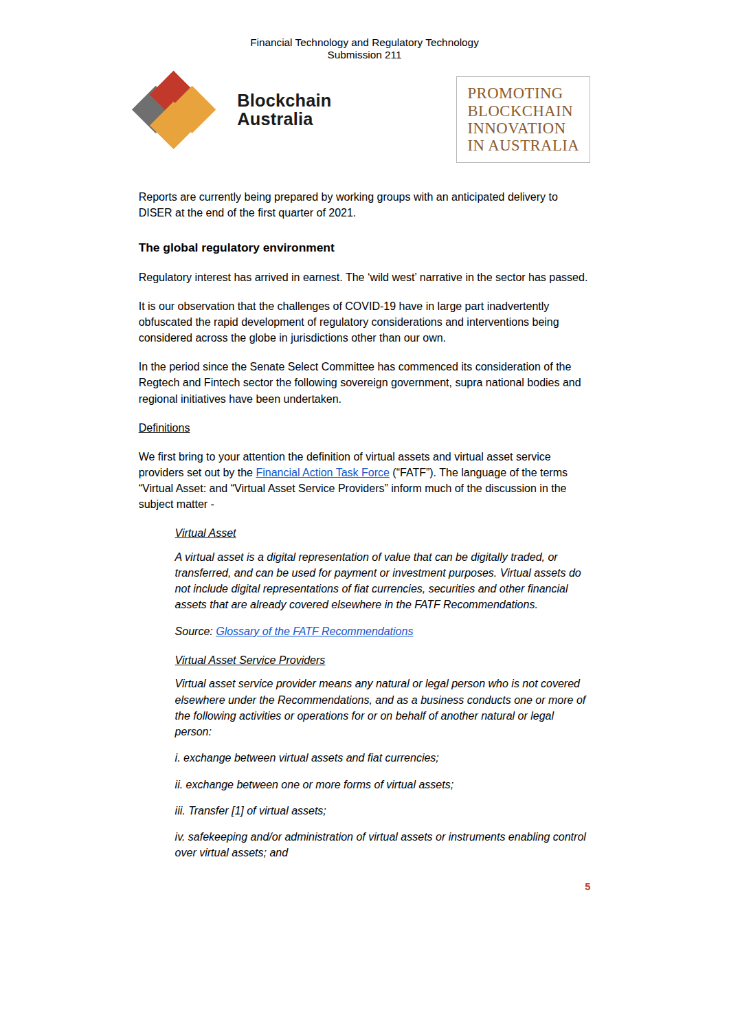Financial Technology and Regulatory Technology
Submission 211
Blockchain
Australia
PROMOTING
BLOCKCHAIN
INNOVATION
IN AUSTRALIA
Reports are currently being prepared by working groups with an anticipated delivery to DISER at the end of the first quarter of 2021.
The global regulatory environment
Regulatory interest has arrived in earnest. The ‘wild west’ narrative in the sector has passed.
It is our observation that the challenges of COVID-19 have in large part inadvertently obfuscated the rapid development of regulatory considerations and interventions being considered across the globe in jurisdictions other than our own.
In the period since the Senate Select Committee has commenced its consideration of the Regtech and Fintech sector the following sovereign government, supra national bodies and regional initiatives have been undertaken.
Definitions
We first bring to your attention the definition of virtual assets and virtual asset service providers set out by the Financial Action Task Force (“FATF”). The language of the terms “Virtual Asset: and “Virtual Asset Service Providers” inform much of the discussion in the subject matter -
Virtual Asset
A virtual asset is a digital representation of value that can be digitally traded, or transferred, and can be used for payment or investment purposes. Virtual assets do not include digital representations of fiat currencies, securities and other financial assets that are already covered elsewhere in the FATF Recommendations.
Source: Glossary of the FATF Recommendations
Virtual Asset Service Providers
Virtual asset service provider means any natural or legal person who is not covered elsewhere under the Recommendations, and as a business conducts one or more of the following activities or operations for or on behalf of another natural or legal person:
i. exchange between virtual assets and fiat currencies;
ii. exchange between one or more forms of virtual assets;
iii. Transfer [1] of virtual assets;
iv. safekeeping and/or administration of virtual assets or instruments enabling control over virtual assets; and
5